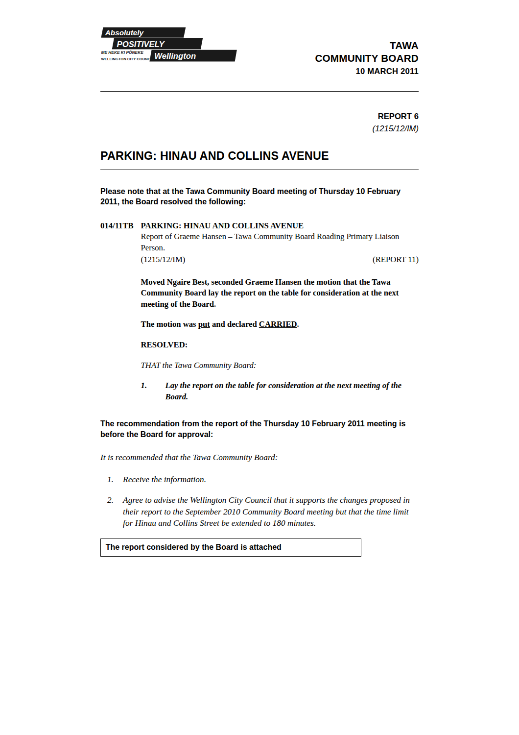Absolutely POSITIVELY Wellington ME HEKE KI PŌNEKE WELLINGTON CITY COUNCIL
TAWA
COMMUNITY BOARD
10 MARCH 2011
REPORT 6 (1215/12/IM)
PARKING: HINAU AND COLLINS AVENUE
Please note that at the Tawa Community Board meeting of Thursday 10 February 2011, the Board resolved the following:
014/11TB
PARKING: HINAU AND COLLINS AVENUE
Report of Graeme Hansen – Tawa Community Board Roading Primary Liaison Person.
(1215/12/IM) (REPORT 11)
Moved Ngaire Best, seconded Graeme Hansen the motion that the Tawa Community Board lay the report on the table for consideration at the next meeting of the Board.
The motion was put and declared CARRIED.
RESOLVED:
THAT the Tawa Community Board:
1.
Lay the report on the table for consideration at the next meeting of the Board.
The recommendation from the report of the Thursday 10 February 2011 meeting is before the Board for approval:
It is recommended that the Tawa Community Board:
1. Receive the information.
2. Agree to advise the Wellington City Council that it supports the changes proposed in their report to the September 2010 Community Board meeting but that the time limit for Hinau and Collins Street be extended to 180 minutes.
The report considered by the Board is attached